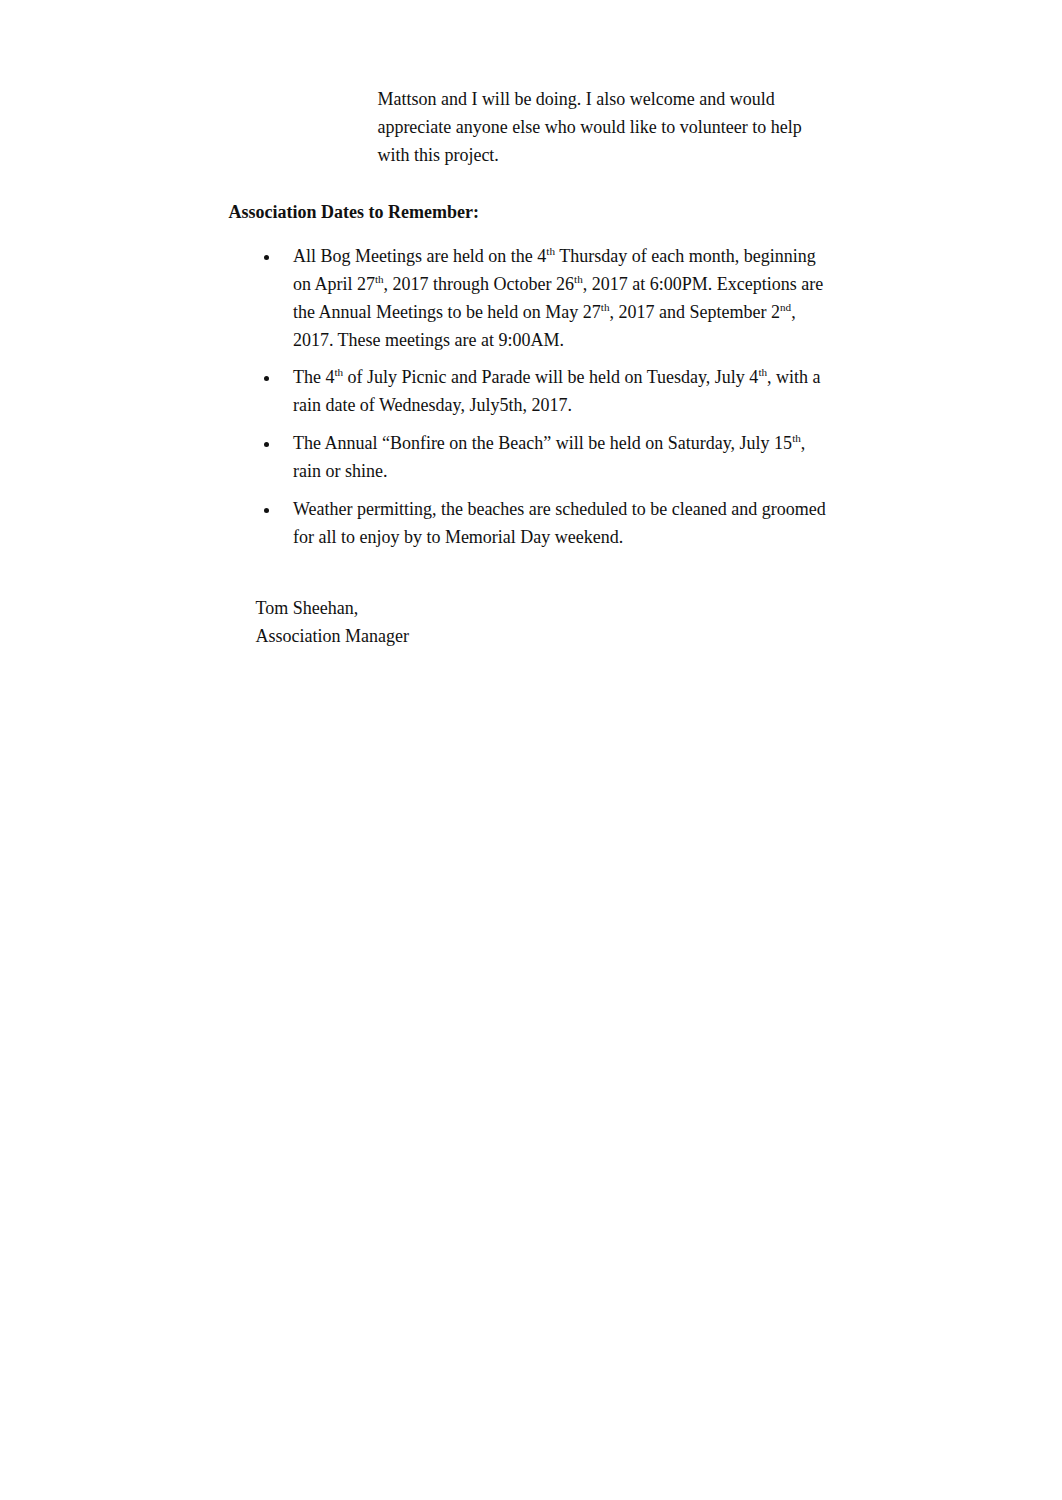Mattson and I will be doing. I also welcome and would appreciate anyone else who would like to volunteer to help with this project.
Association Dates to Remember:
All Bog Meetings are held on the 4th Thursday of each month, beginning on April 27th, 2017 through October 26th, 2017 at 6:00PM. Exceptions are the Annual Meetings to be held on May 27th, 2017 and September 2nd, 2017. These meetings are at 9:00AM.
The 4th of July Picnic and Parade will be held on Tuesday, July 4th, with a rain date of Wednesday, July5th, 2017.
The Annual “Bonfire on the Beach” will be held on Saturday, July 15th, rain or shine.
Weather permitting, the beaches are scheduled to be cleaned and groomed for all to enjoy by to Memorial Day weekend.
Tom Sheehan,
Association Manager